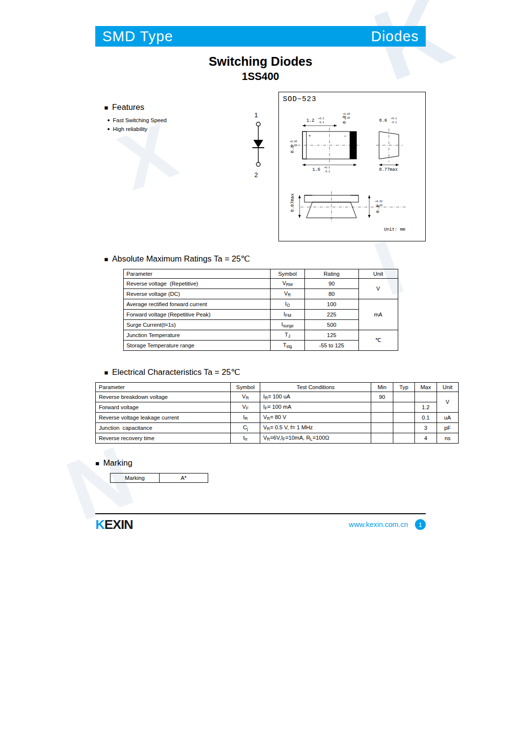K
X
I
N
SMD Type
Diodes
Switching Diodes
1SS400
Features
Fast Switching Speed
High reliability
1 2
SOD−523
1.2 +0.1 -0.1 0.3 +0.05 -0.05 0.6 +0.1 -0.1 0.8 +0.05 -0.05 + − 1.6 +0.1 -0.1 0.77max 0.07max 0.1 +0.02 -0.02 Unit: mm
Absolute Maximum Ratings Ta = 25℃
| Parameter | Symbol | Rating | Unit |
| Reverse voltage (Repetitive) | V RM | 90 | V |
| Reverse voltage (DC) | V R | 80 |
| Average rectified forward current | I O | 100 | mA |
| Forward voltage (Repetitive Peak) | I FM | 225 |
| Surge Current(t=1s) | I surge | 500 |
| Junction Temperature | T J | 125 | ℃ |
| Storage Temperature range | T stg | -55 to 125 |
Electrical Characteristics Ta = 25℃
| Parameter | Symbol | Test Conditions | Min | Typ | Max | Unit |
| Reverse breakdown voltage | V R | I R = 100 uA | 90 | | | V |
| Forward voltage | V F | I F = 100 mA | | | 1.2 |
| Reverse voltage leakage current | I R | V R = 80 V | | | 0.1 | uA |
| Junction capacitance | C j | V R = 0.5 V, f= 1 MHz | | | 3 | pF |
| Reverse recovery time | t rr | V R =6V,I F =10mA, R L =100Ω | | | 4 | ns |
Marking
| Marking | A* |
KEXIN
www.kexin.com.cn
1